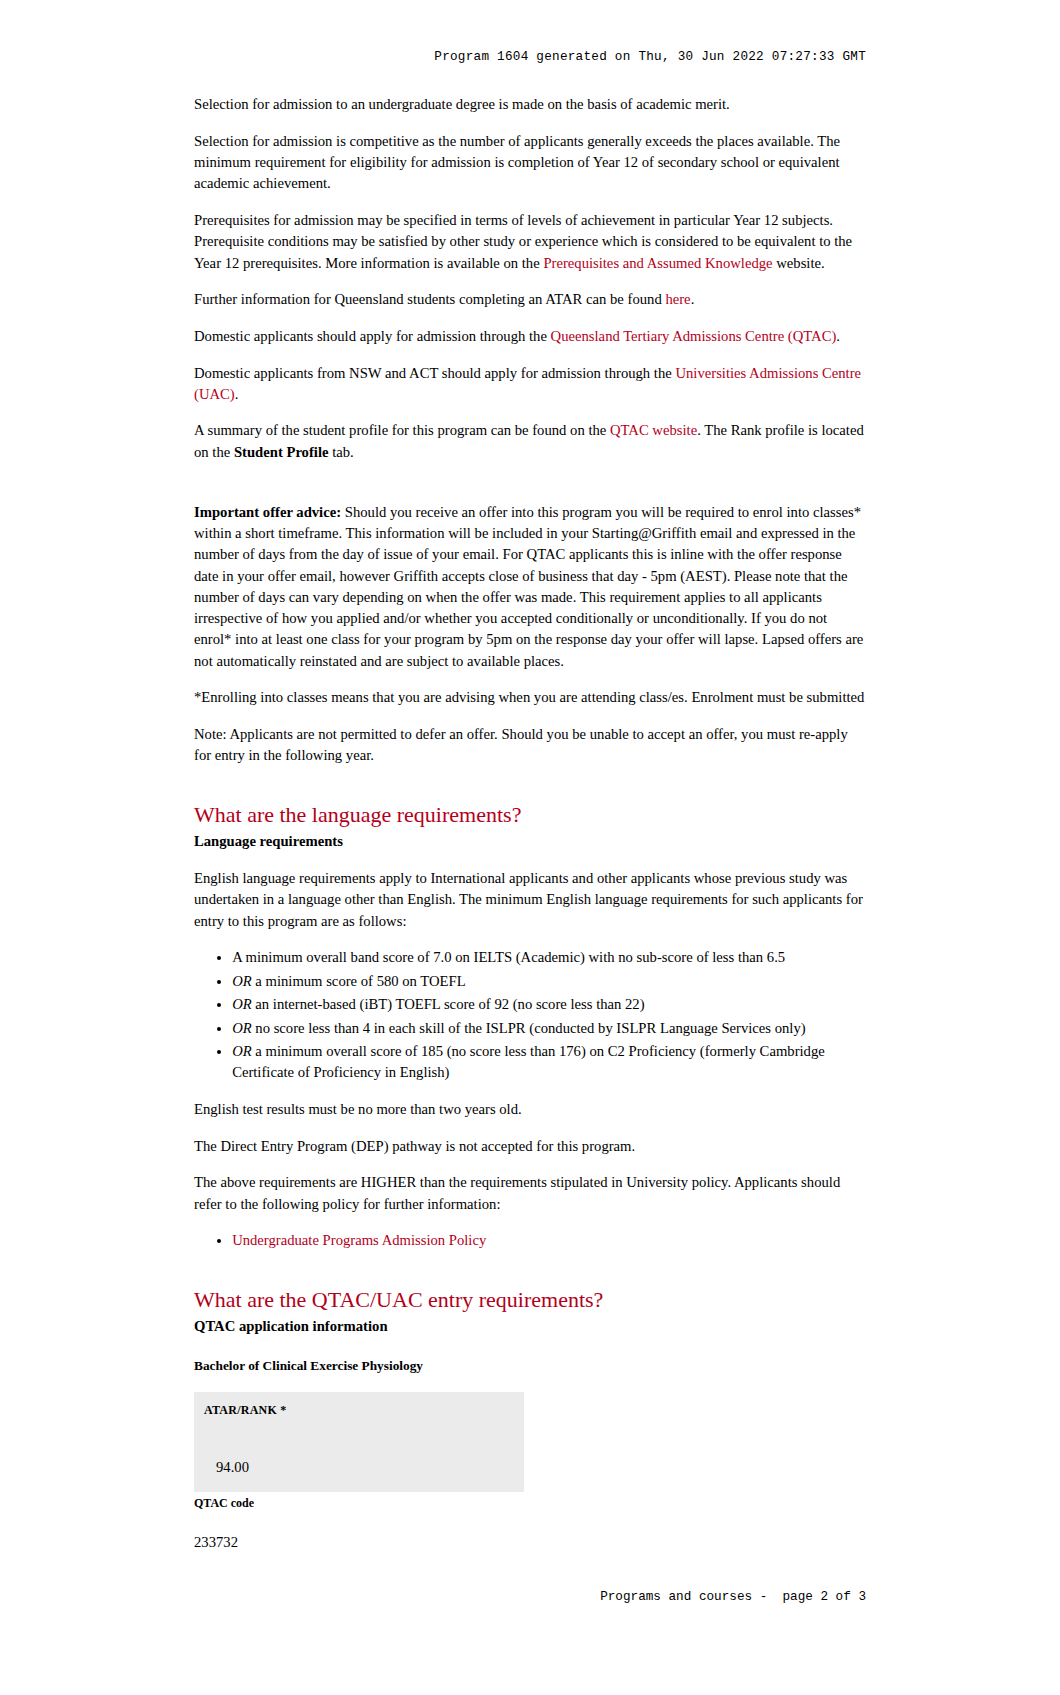Program 1604 generated on Thu, 30 Jun 2022 07:27:33 GMT
Selection for admission to an undergraduate degree is made on the basis of academic merit.
Selection for admission is competitive as the number of applicants generally exceeds the places available. The minimum requirement for eligibility for admission is completion of Year 12 of secondary school or equivalent academic achievement.
Prerequisites for admission may be specified in terms of levels of achievement in particular Year 12 subjects. Prerequisite conditions may be satisfied by other study or experience which is considered to be equivalent to the Year 12 prerequisites. More information is available on the Prerequisites and Assumed Knowledge website.
Further information for Queensland students completing an ATAR can be found here.
Domestic applicants should apply for admission through the Queensland Tertiary Admissions Centre (QTAC).
Domestic applicants from NSW and ACT should apply for admission through the Universities Admissions Centre (UAC).
A summary of the student profile for this program can be found on the QTAC website. The Rank profile is located on the Student Profile tab.
Important offer advice: Should you receive an offer into this program you will be required to enrol into classes* within a short timeframe. This information will be included in your Starting@Griffith email and expressed in the number of days from the day of issue of your email. For QTAC applicants this is inline with the offer response date in your offer email, however Griffith accepts close of business that day - 5pm (AEST). Please note that the number of days can vary depending on when the offer was made. This requirement applies to all applicants irrespective of how you applied and/or whether you accepted conditionally or unconditionally. If you do not enrol* into at least one class for your program by 5pm on the response day your offer will lapse. Lapsed offers are not automatically reinstated and are subject to available places.
*Enrolling into classes means that you are advising when you are attending class/es. Enrolment must be submitted
Note: Applicants are not permitted to defer an offer. Should you be unable to accept an offer, you must re-apply for entry in the following year.
What are the language requirements?
Language requirements
English language requirements apply to International applicants and other applicants whose previous study was undertaken in a language other than English. The minimum English language requirements for such applicants for entry to this program are as follows:
A minimum overall band score of 7.0 on IELTS (Academic) with no sub-score of less than 6.5
OR a minimum score of 580 on TOEFL
OR an internet-based (iBT) TOEFL score of 92 (no score less than 22)
OR no score less than 4 in each skill of the ISLPR (conducted by ISLPR Language Services only)
OR a minimum overall score of 185 (no score less than 176) on C2 Proficiency (formerly Cambridge Certificate of Proficiency in English)
English test results must be no more than two years old.
The Direct Entry Program (DEP) pathway is not accepted for this program.
The above requirements are HIGHER than the requirements stipulated in University policy. Applicants should refer to the following policy for further information:
Undergraduate Programs Admission Policy
What are the QTAC/UAC entry requirements?
QTAC application information
Bachelor of Clinical Exercise Physiology
| ATAR/RANK * |
| --- |
| 94.00 |
QTAC code
233732
Programs and courses - page 2 of 3